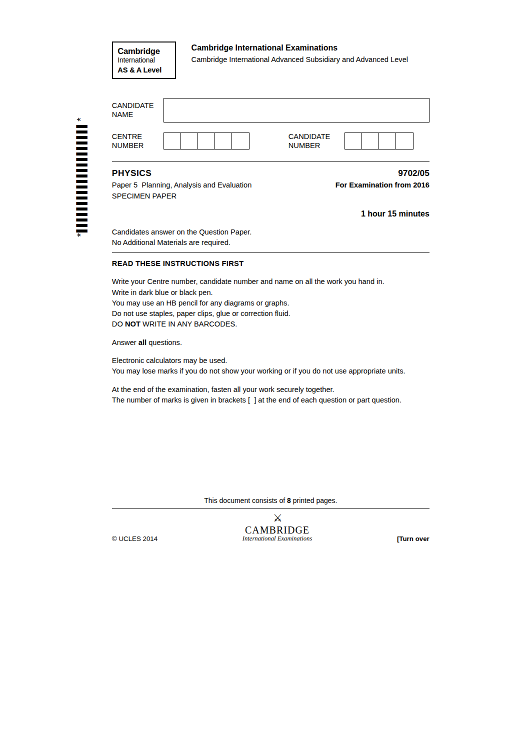*▌▌▌▌▌▌▌▌▌▌▌▌▌▌▌▌▌▌▌▌*
Cambridge
International
AS & A Level
Cambridge International Examinations
Cambridge International Advanced Subsidiary and Advanced Level
| CANDIDATE NAME | |
| CENTRE NUMBER | | CANDIDATE NUMBER | |
PHYSICS 9702/05
Paper 5 Planning, Analysis and Evaluation For Examination from 2016
SPECIMEN PAPER
1 hour 15 minutes
Candidates answer on the Question Paper.
No Additional Materials are required.
READ THESE INSTRUCTIONS FIRST
Write your Centre number, candidate number and name on all the work you hand in.
Write in dark blue or black pen.
You may use an HB pencil for any diagrams or graphs.
Do not use staples, paper clips, glue or correction fluid.
DO NOT WRITE IN ANY BARCODES.
Answer all questions.
Electronic calculators may be used.
You may lose marks if you do not show your working or if you do not use appropriate units.
At the end of the examination, fasten all your work securely together.
The number of marks is given in brackets [ ] at the end of each question or part question.
This document consists of 8 printed pages.
© UCLES 2014
⚔
CAMBRIDGE
International Examinations
[Turn over